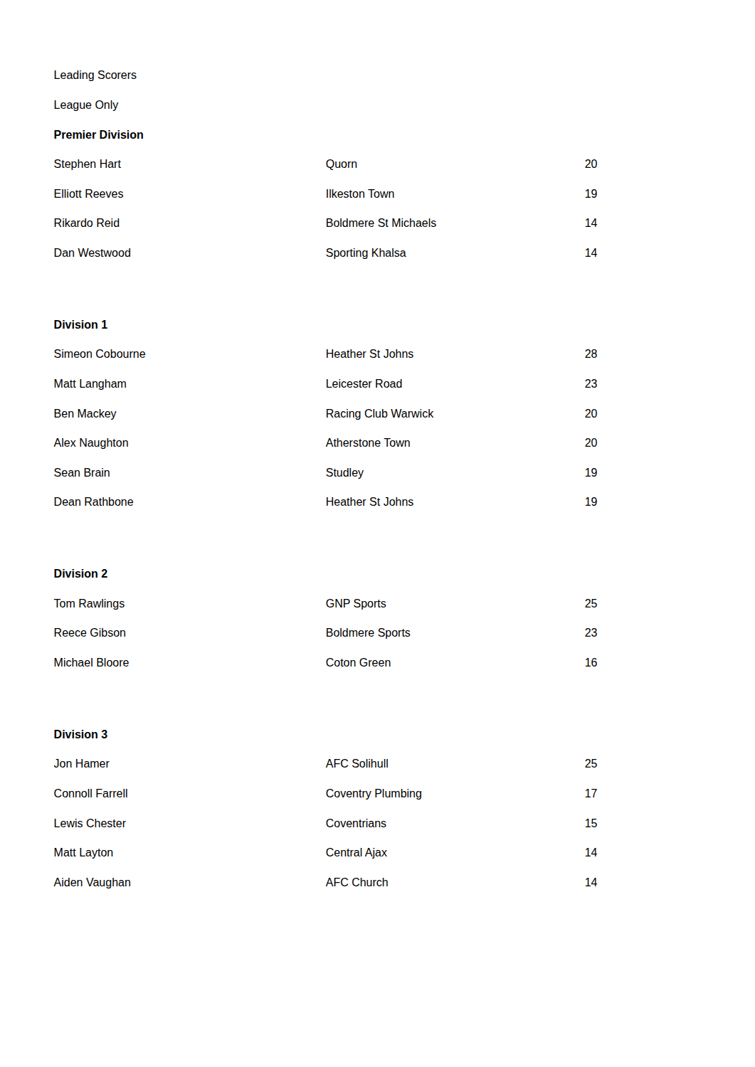Leading Scorers
League Only
Premier Division
| Stephen Hart | Quorn | 20 |
| Elliott Reeves | Ilkeston Town | 19 |
| Rikardo Reid | Boldmere St Michaels | 14 |
| Dan Westwood | Sporting Khalsa | 14 |
Division 1
| Simeon Cobourne | Heather St Johns | 28 |
| Matt Langham | Leicester Road | 23 |
| Ben Mackey | Racing Club Warwick | 20 |
| Alex Naughton | Atherstone Town | 20 |
| Sean Brain | Studley | 19 |
| Dean Rathbone | Heather St Johns | 19 |
Division 2
| Tom Rawlings | GNP Sports | 25 |
| Reece Gibson | Boldmere Sports | 23 |
| Michael Bloore | Coton Green | 16 |
Division 3
| Jon Hamer | AFC Solihull | 25 |
| Connoll Farrell | Coventry Plumbing | 17 |
| Lewis Chester | Coventrians | 15 |
| Matt Layton | Central Ajax | 14 |
| Aiden Vaughan | AFC Church | 14 |